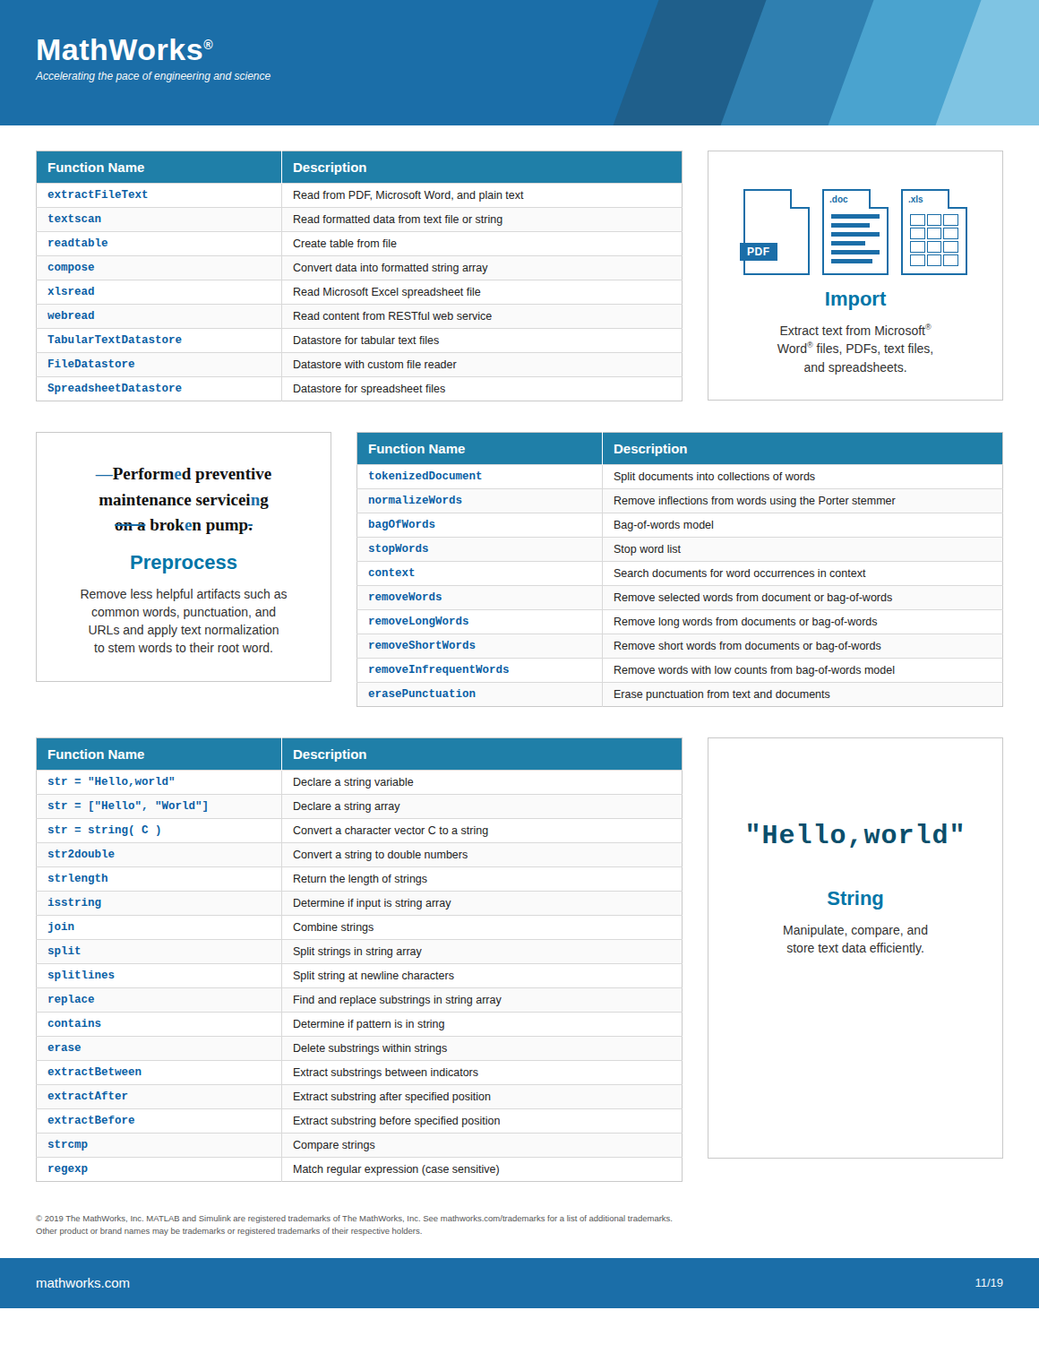MathWorks®
Accelerating the pace of engineering and science
| Function Name | Description |
| --- | --- |
| extractFileText | Read from PDF, Microsoft Word, and plain text |
| textscan | Read formatted data from text file or string |
| readtable | Create table from file |
| compose | Convert data into formatted string array |
| xlsread | Read Microsoft Excel spreadsheet file |
| webread | Read content from RESTful web service |
| TabularTextDatastore | Datastore for tabular text files |
| FileDatastore | Datastore with custom file reader |
| SpreadsheetDatastore | Datastore for spreadsheet files |
PDF
.doc
.xls
Import
Extract text from Microsoft®
Word® files, PDFs, text files,
and spreadsheets.
| Function Name | Description |
| --- | --- |
| tokenizedDocument | Split documents into collections of words |
| normalizeWords | Remove inflections from words using the Porter stemmer |
| bagOfWords | Bag-of-words model |
| stopWords | Stop word list |
| context | Search documents for word occurrences in context |
| removeWords | Remove selected words from document or bag-of-words |
| removeLongWords | Remove long words from documents or bag-of-words |
| removeShortWords | Remove short words from documents or bag-of-words |
| removeInfrequentWords | Remove words with low counts from bag-of-words model |
| erasePunctuation | Erase punctuation from text and documents |
—Performed preventive
maintenance serviceing
on a broken pump.
Preprocess
Remove less helpful artifacts such as
common words, punctuation, and
URLs and apply text normalization
to stem words to their root word.
| Function Name | Description |
| --- | --- |
| str = "Hello,world" | Declare a string variable |
| str = ["Hello", "World"] | Declare a string array |
| str = string( C ) | Convert a character vector C to a string |
| str2double | Convert a string to double numbers |
| strlength | Return the length of strings |
| isstring | Determine if input is string array |
| join | Combine strings |
| split | Split strings in string array |
| splitlines | Split string at newline characters |
| replace | Find and replace substrings in string array |
| contains | Determine if pattern is in string |
| erase | Delete substrings within strings |
| extractBetween | Extract substrings between indicators |
| extractAfter | Extract substring after specified position |
| extractBefore | Extract substring before specified position |
| strcmp | Compare strings |
| regexp | Match regular expression (case sensitive) |
"Hello,world"
String
Manipulate, compare, and
store text data efficiently.
© 2019 The MathWorks, Inc. MATLAB and Simulink are registered trademarks of The MathWorks, Inc. See mathworks.com/trademarks for a list of additional trademarks.
Other product or brand names may be trademarks or registered trademarks of their respective holders.
mathworks.com
11/19